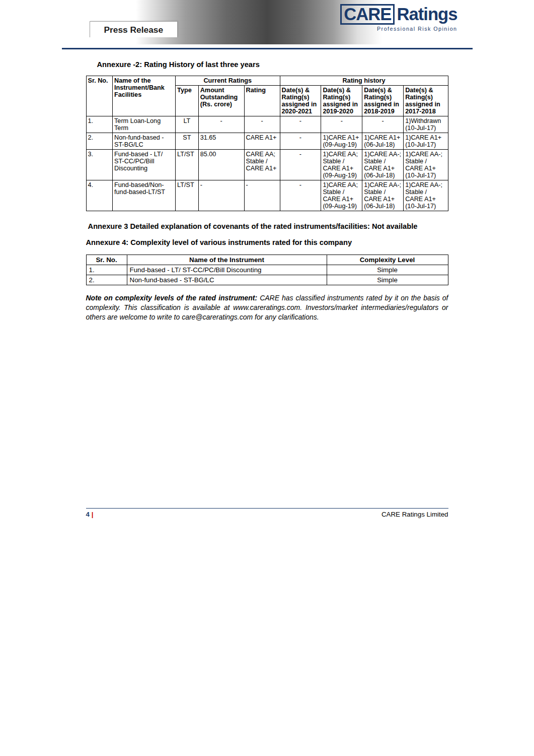Press Release
CARERatings
Professional Risk Opinion
Annexure -2: Rating History of last three years
| Sr. No. | Name of the Instrument/Bank Facilities | Current Ratings | Rating history |
| --- | --- | --- | --- |
| Type | Amount Outstanding (Rs. crore) | Rating | Date(s) & Rating(s) assigned in 2020-2021 | Date(s) & Rating(s) assigned in 2019-2020 | Date(s) & Rating(s) assigned in 2018-2019 | Date(s) & Rating(s) assigned in 2017-2018 |
| 1. | Term Loan-Long Term | LT | - | - | - | - | - | 1)Withdrawn (10-Jul-17) |
| 2. | Non-fund-based - ST-BG/LC | ST | 31.65 | CARE A1+ | - | 1)CARE A1+ (09-Aug-19) | 1)CARE A1+ (06-Jul-18) | 1)CARE A1+ (10-Jul-17) |
| 3. | Fund-based - LT/ ST-CC/PC/Bill Discounting | LT/ST | 85.00 | CARE AA; Stable / CARE A1+ | - | 1)CARE AA; Stable / CARE A1+ (09-Aug-19) | 1)CARE AA-; Stable / CARE A1+ (06-Jul-18) | 1)CARE AA-; Stable / CARE A1+ (10-Jul-17) |
| 4. | Fund-based/Non-fund-based-LT/ST | LT/ST | - | - | - | 1)CARE AA; Stable / CARE A1+ (09-Aug-19) | 1)CARE AA-; Stable / CARE A1+ (06-Jul-18) | 1)CARE AA-; Stable / CARE A1+ (10-Jul-17) |
Annexure 3 Detailed explanation of covenants of the rated instruments/facilities: Not available
Annexure 4: Complexity level of various instruments rated for this company
| Sr. No. | Name of the Instrument | Complexity Level |
| --- | --- | --- |
| 1. | Fund-based - LT/ ST-CC/PC/Bill Discounting | Simple |
| 2. | Non-fund-based - ST-BG/LC | Simple |
Note on complexity levels of the rated instrument: CARE has classified instruments rated by it on the basis of complexity. This classification is available at www.careratings.com. Investors/market intermediaries/regulators or others are welcome to write to care@careratings.com for any clarifications.
4 | CARE Ratings Limited